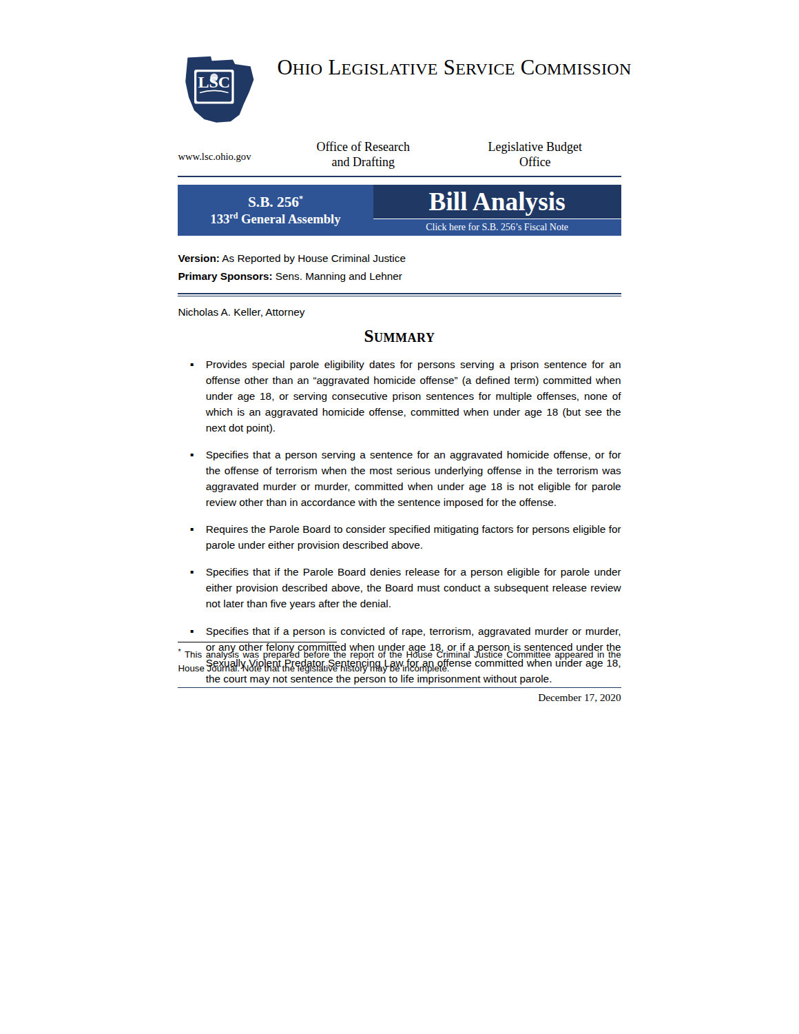LSC
OHIO LEGISLATIVE SERVICE COMMISSION
www.lsc.ohio.gov
Office of Research
and Drafting
Legislative Budget
Office
S.B. 256*
133rd General Assembly
Bill Analysis
Click here for S.B. 256’s Fiscal Note
Version: As Reported by House Criminal Justice
Primary Sponsors: Sens. Manning and Lehner
Nicholas A. Keller, Attorney
Summary
Provides special parole eligibility dates for persons serving a prison sentence for an offense other than an “aggravated homicide offense” (a defined term) committed when under age 18, or serving consecutive prison sentences for multiple offenses, none of which is an aggravated homicide offense, committed when under age 18 (but see the next dot point).
Specifies that a person serving a sentence for an aggravated homicide offense, or for the offense of terrorism when the most serious underlying offense in the terrorism was aggravated murder or murder, committed when under age 18 is not eligible for parole review other than in accordance with the sentence imposed for the offense.
Requires the Parole Board to consider specified mitigating factors for persons eligible for parole under either provision described above.
Specifies that if the Parole Board denies release for a person eligible for parole under either provision described above, the Board must conduct a subsequent release review not later than five years after the denial.
Specifies that if a person is convicted of rape, terrorism, aggravated murder or murder, or any other felony committed when under age 18, or if a person is sentenced under the Sexually Violent Predator Sentencing Law for an offense committed when under age 18, the court may not sentence the person to life imprisonment without parole.
* This analysis was prepared before the report of the House Criminal Justice Committee appeared in the House Journal. Note that the legislative history may be incomplete.
December 17, 2020